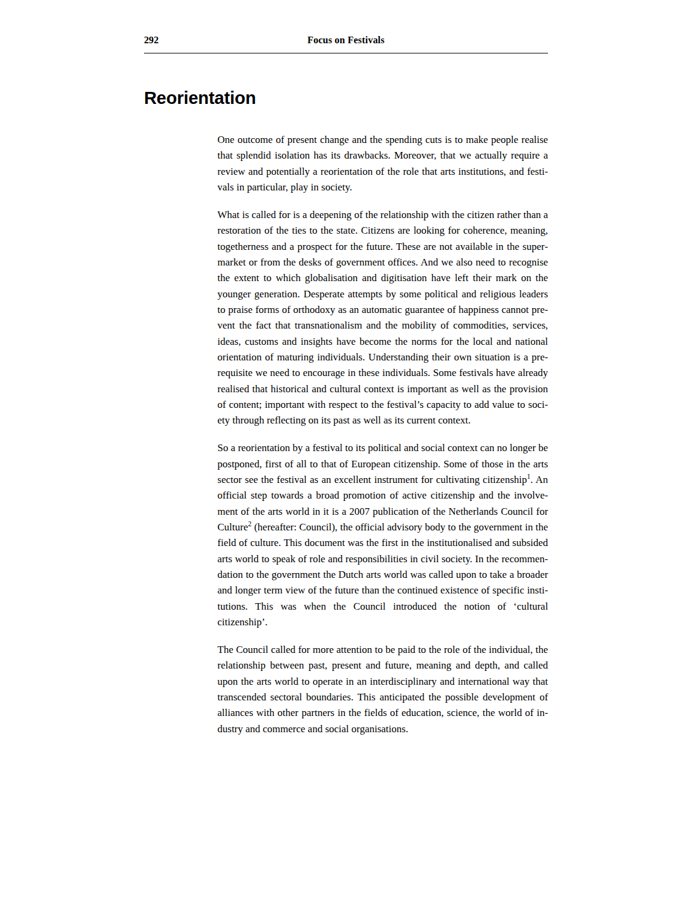292 Focus on Festivals
Reorientation
One outcome of present change and the spending cuts is to make people realise that splendid isolation has its drawbacks. Moreover, that we actually require a review and potentially a reorientation of the role that arts institutions, and festivals in particular, play in society.
What is called for is a deepening of the relationship with the citizen rather than a restoration of the ties to the state. Citizens are looking for coherence, meaning, togetherness and a prospect for the future. These are not available in the supermarket or from the desks of government offices. And we also need to recognise the extent to which globalisation and digitisation have left their mark on the younger generation. Desperate attempts by some political and religious leaders to praise forms of orthodoxy as an automatic guarantee of happiness cannot prevent the fact that transnationalism and the mobility of commodities, services, ideas, customs and insights have become the norms for the local and national orientation of maturing individuals. Understanding their own situation is a prerequisite we need to encourage in these individuals. Some festivals have already realised that historical and cultural context is important as well as the provision of content; important with respect to the festival’s capacity to add value to society through reflecting on its past as well as its current context.
So a reorientation by a festival to its political and social context can no longer be postponed, first of all to that of European citizenship. Some of those in the arts sector see the festival as an excellent instrument for cultivating citizenship1. An official step towards a broad promotion of active citizenship and the involvement of the arts world in it is a 2007 publication of the Netherlands Council for Culture2 (hereafter: Council), the official advisory body to the government in the field of culture. This document was the first in the institutionalised and subsided arts world to speak of role and responsibilities in civil society. In the recommendation to the government the Dutch arts world was called upon to take a broader and longer term view of the future than the continued existence of specific institutions. This was when the Council introduced the notion of ‘cultural citizenship’.
The Council called for more attention to be paid to the role of the individual, the relationship between past, present and future, meaning and depth, and called upon the arts world to operate in an interdisciplinary and international way that transcended sectoral boundaries. This anticipated the possible development of alliances with other partners in the fields of education, science, the world of industry and commerce and social organisations.